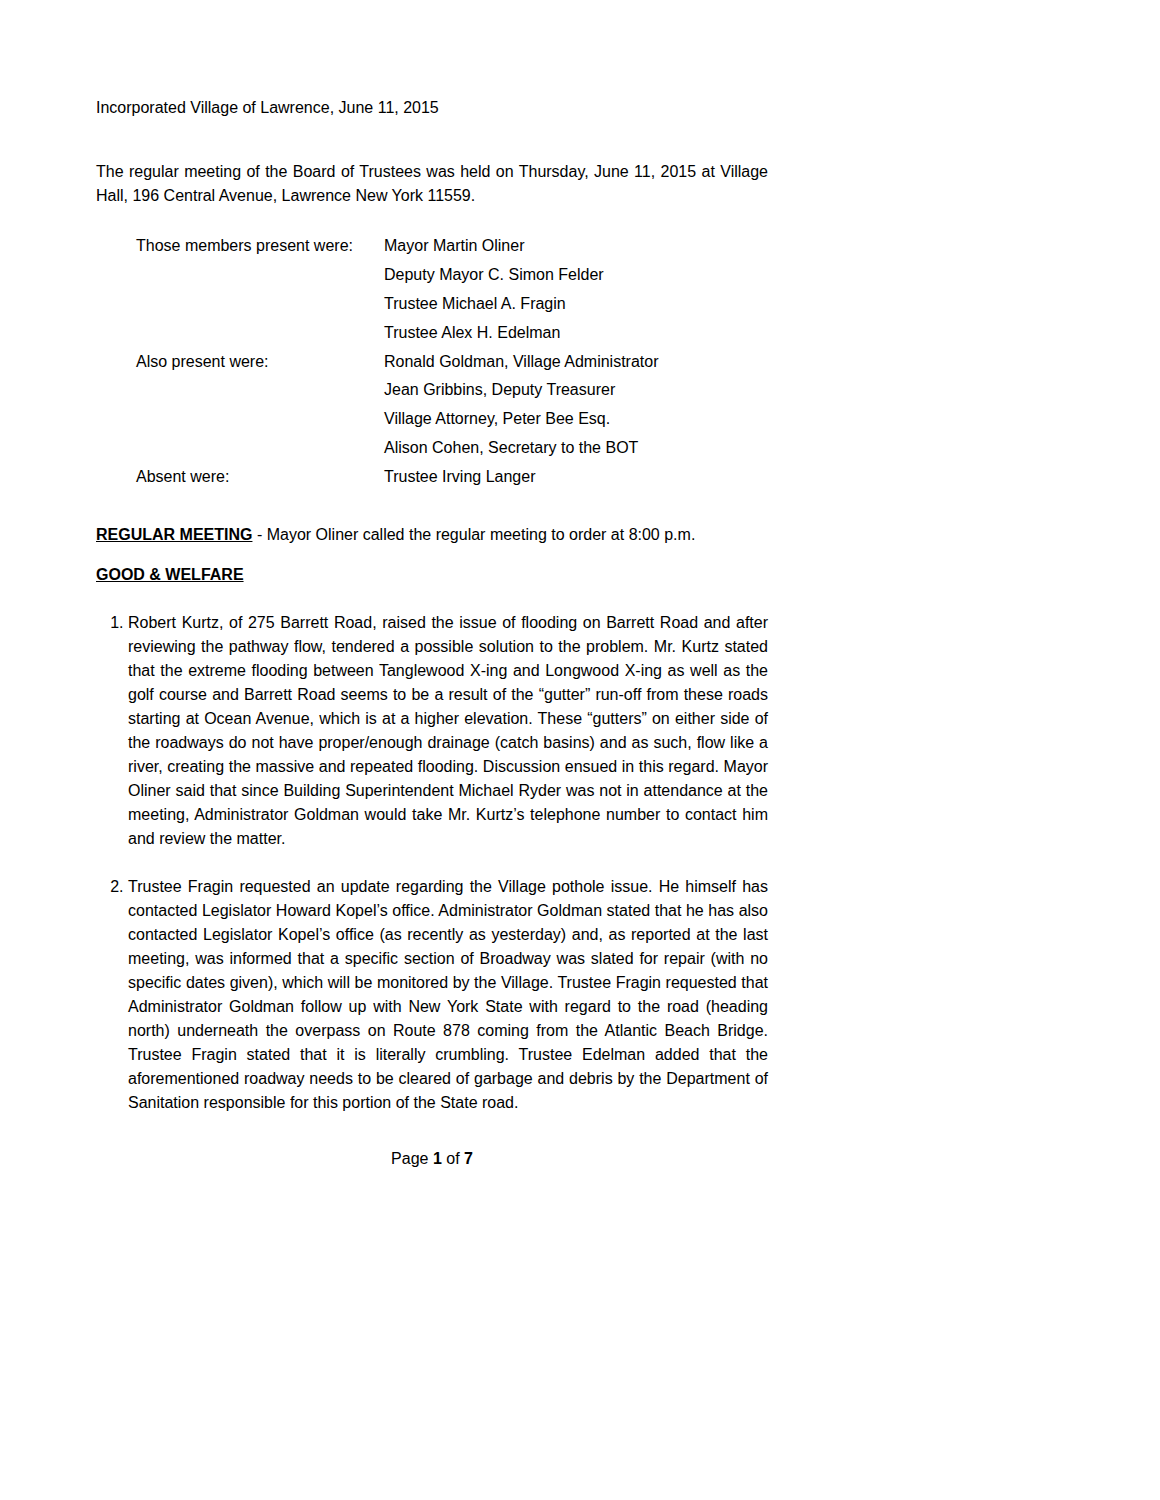Incorporated Village of Lawrence, June 11, 2015
The regular meeting of the Board of Trustees was held on Thursday, June 11, 2015 at Village Hall, 196 Central Avenue, Lawrence New York 11559.
| Those members present were: | Mayor Martin Oliner |
| | Deputy Mayor C. Simon Felder |
| | Trustee Michael A. Fragin |
| | Trustee Alex H. Edelman |
| Also present were: | Ronald Goldman, Village Administrator |
| | Jean Gribbins, Deputy Treasurer |
| | Village Attorney, Peter Bee Esq. |
| | Alison Cohen, Secretary to the BOT |
| Absent were: | Trustee Irving Langer |
REGULAR MEETING - Mayor Oliner called the regular meeting to order at 8:00 p.m.
GOOD & WELFARE
Robert Kurtz, of 275 Barrett Road, raised the issue of flooding on Barrett Road and after reviewing the pathway flow, tendered a possible solution to the problem. Mr. Kurtz stated that the extreme flooding between Tanglewood X-ing and Longwood X-ing as well as the golf course and Barrett Road seems to be a result of the “gutter” run-off from these roads starting at Ocean Avenue, which is at a higher elevation. These “gutters” on either side of the roadways do not have proper/enough drainage (catch basins) and as such, flow like a river, creating the massive and repeated flooding. Discussion ensued in this regard. Mayor Oliner said that since Building Superintendent Michael Ryder was not in attendance at the meeting, Administrator Goldman would take Mr. Kurtz’s telephone number to contact him and review the matter.
Trustee Fragin requested an update regarding the Village pothole issue. He himself has contacted Legislator Howard Kopel’s office. Administrator Goldman stated that he has also contacted Legislator Kopel’s office (as recently as yesterday) and, as reported at the last meeting, was informed that a specific section of Broadway was slated for repair (with no specific dates given), which will be monitored by the Village. Trustee Fragin requested that Administrator Goldman follow up with New York State with regard to the road (heading north) underneath the overpass on Route 878 coming from the Atlantic Beach Bridge. Trustee Fragin stated that it is literally crumbling. Trustee Edelman added that the aforementioned roadway needs to be cleared of garbage and debris by the Department of Sanitation responsible for this portion of the State road.
Page 1 of 7